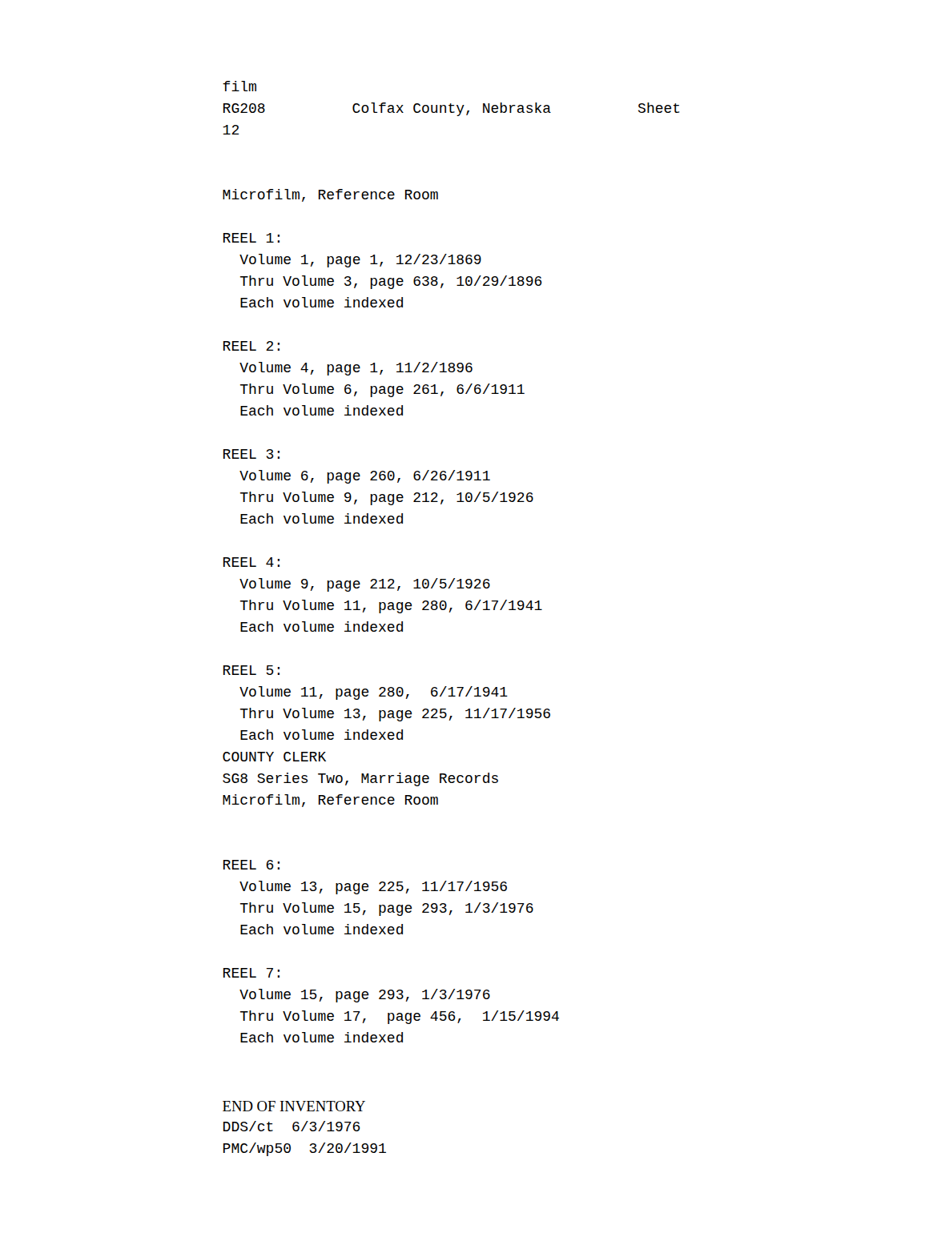film
RG208          Colfax County, Nebraska          Sheet 12


Microfilm, Reference Room

REEL 1:
  Volume 1, page 1, 12/23/1869
  Thru Volume 3, page 638, 10/29/1896
  Each volume indexed

REEL 2:
  Volume 4, page 1, 11/2/1896
  Thru Volume 6, page 261, 6/6/1911
  Each volume indexed

REEL 3:
  Volume 6, page 260, 6/26/1911
  Thru Volume 9, page 212, 10/5/1926
  Each volume indexed

REEL 4:
  Volume 9, page 212, 10/5/1926
  Thru Volume 11, page 280, 6/17/1941
  Each volume indexed

REEL 5:
  Volume 11, page 280,  6/17/1941
  Thru Volume 13, page 225, 11/17/1956
  Each volume indexed
COUNTY CLERK
SG8 Series Two, Marriage Records
Microfilm, Reference Room


REEL 6:
  Volume 13, page 225, 11/17/1956
  Thru Volume 15, page 293, 1/3/1976
  Each volume indexed

REEL 7:
  Volume 15, page 293, 1/3/1976
  Thru Volume 17,  page 456,  1/15/1994
  Each volume indexed
END OF INVENTORY
DDS/ct  6/3/1976
PMC/wp50  3/20/1991